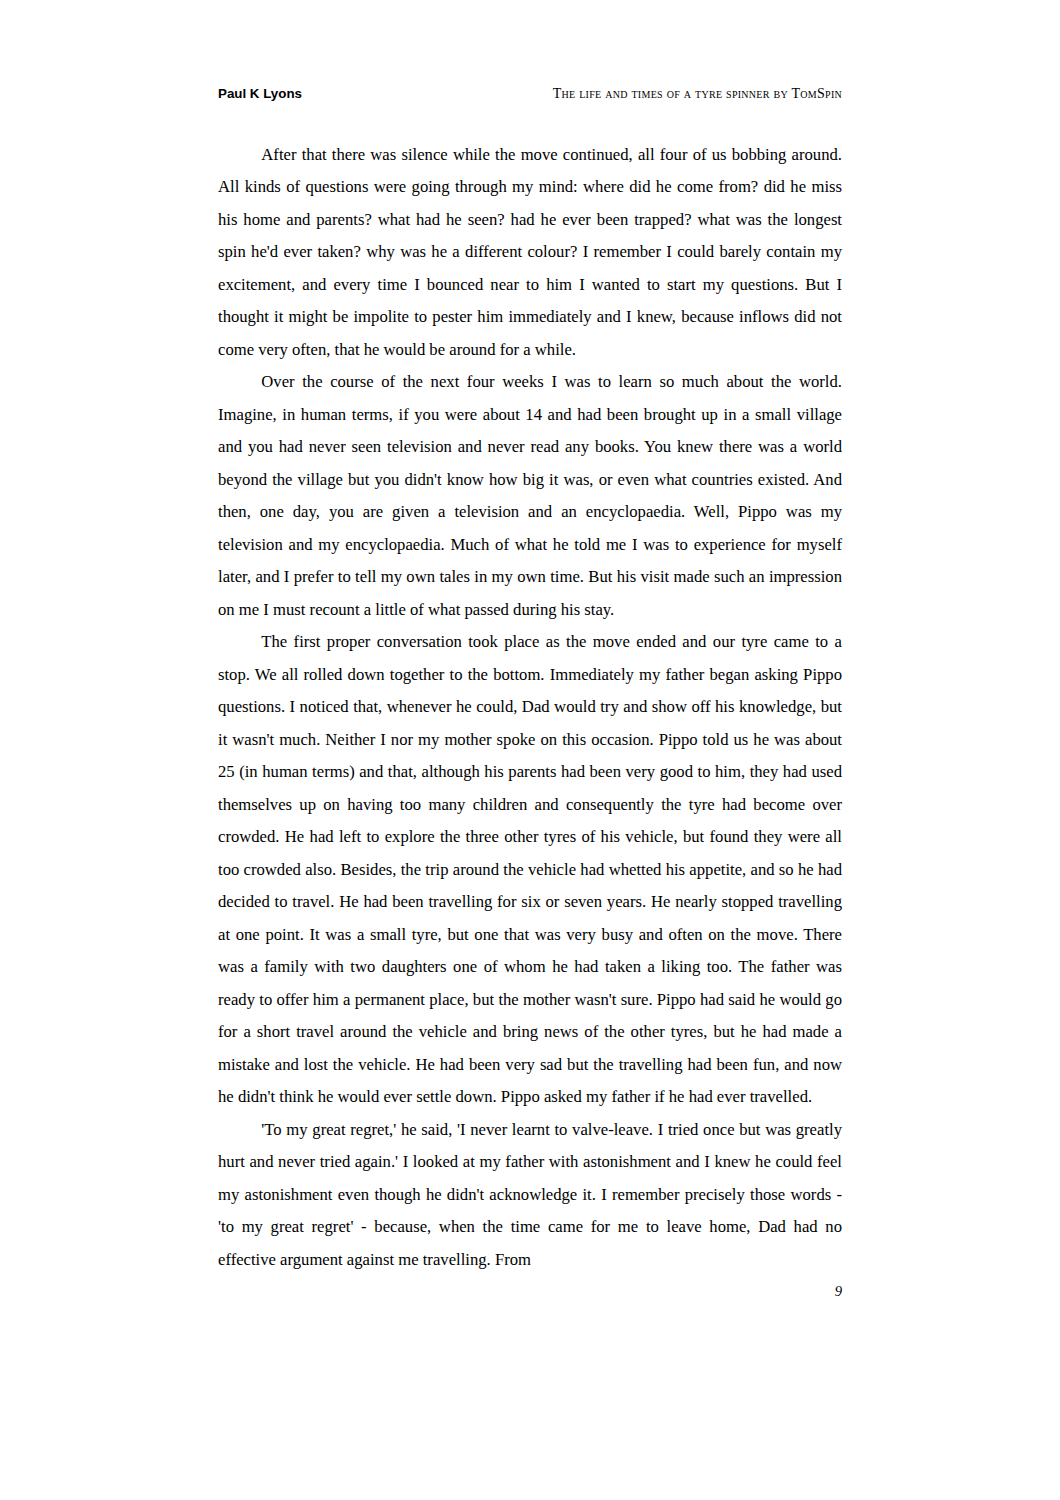Paul K Lyons The life and times of a tyre spinner by TomSpin
After that there was silence while the move continued, all four of us bobbing around. All kinds of questions were going through my mind: where did he come from? did he miss his home and parents? what had he seen? had he ever been trapped? what was the longest spin he'd ever taken? why was he a different colour? I remember I could barely contain my excitement, and every time I bounced near to him I wanted to start my questions. But I thought it might be impolite to pester him immediately and I knew, because inflows did not come very often, that he would be around for a while.
Over the course of the next four weeks I was to learn so much about the world. Imagine, in human terms, if you were about 14 and had been brought up in a small village and you had never seen television and never read any books. You knew there was a world beyond the village but you didn't know how big it was, or even what countries existed. And then, one day, you are given a television and an encyclopaedia. Well, Pippo was my television and my encyclopaedia. Much of what he told me I was to experience for myself later, and I prefer to tell my own tales in my own time. But his visit made such an impression on me I must recount a little of what passed during his stay.
The first proper conversation took place as the move ended and our tyre came to a stop. We all rolled down together to the bottom. Immediately my father began asking Pippo questions. I noticed that, whenever he could, Dad would try and show off his knowledge, but it wasn't much. Neither I nor my mother spoke on this occasion. Pippo told us he was about 25 (in human terms) and that, although his parents had been very good to him, they had used themselves up on having too many children and consequently the tyre had become over crowded. He had left to explore the three other tyres of his vehicle, but found they were all too crowded also. Besides, the trip around the vehicle had whetted his appetite, and so he had decided to travel. He had been travelling for six or seven years. He nearly stopped travelling at one point. It was a small tyre, but one that was very busy and often on the move. There was a family with two daughters one of whom he had taken a liking too. The father was ready to offer him a permanent place, but the mother wasn't sure. Pippo had said he would go for a short travel around the vehicle and bring news of the other tyres, but he had made a mistake and lost the vehicle. He had been very sad but the travelling had been fun, and now he didn't think he would ever settle down. Pippo asked my father if he had ever travelled.
'To my great regret,' he said, 'I never learnt to valve-leave. I tried once but was greatly hurt and never tried again.' I looked at my father with astonishment and I knew he could feel my astonishment even though he didn't acknowledge it. I remember precisely those words - 'to my great regret' - because, when the time came for me to leave home, Dad had no effective argument against me travelling. From
9